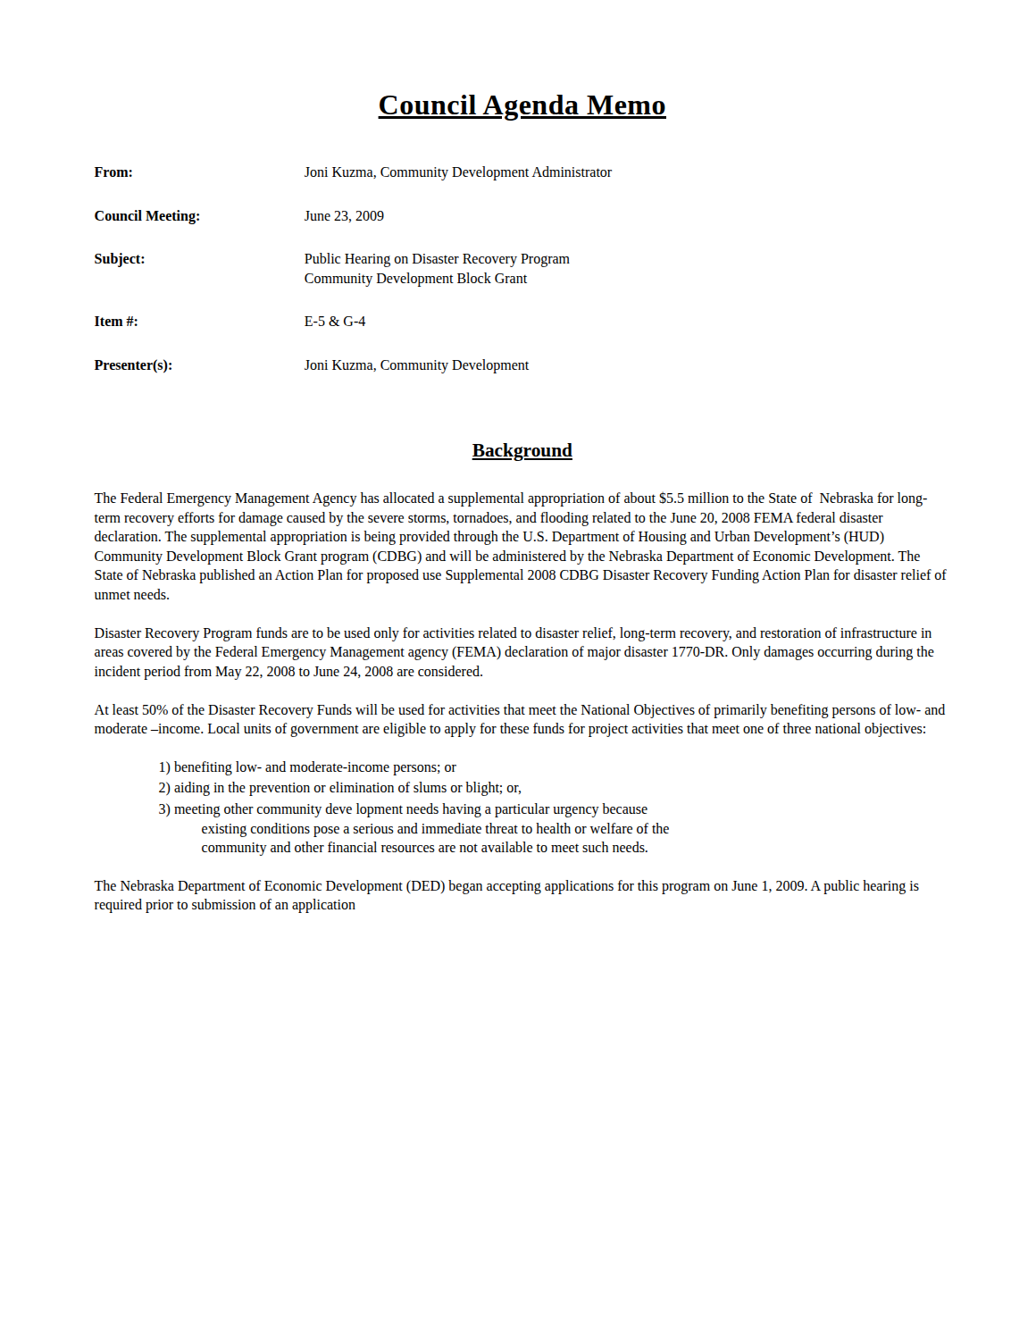Council Agenda Memo
| From: | Joni Kuzma, Community Development Administrator |
| Council Meeting: | June 23, 2009 |
| Subject: | Public Hearing on Disaster Recovery Program Community Development Block Grant |
| Item #: | E-5 & G-4 |
| Presenter(s): | Joni Kuzma, Community Development |
Background
The Federal Emergency Management Agency has allocated a supplemental appropriation of about $5.5 million to the State of Nebraska for long-term recovery efforts for damage caused by the severe storms, tornadoes, and flooding related to the June 20, 2008 FEMA federal disaster declaration. The supplemental appropriation is being provided through the U.S. Department of Housing and Urban Development’s (HUD) Community Development Block Grant program (CDBG) and will be administered by the Nebraska Department of Economic Development. The State of Nebraska published an Action Plan for proposed use Supplemental 2008 CDBG Disaster Recovery Funding Action Plan for disaster relief of unmet needs.
Disaster Recovery Program funds are to be used only for activities related to disaster relief, long-term recovery, and restoration of infrastructure in areas covered by the Federal Emergency Management agency (FEMA) declaration of major disaster 1770-DR. Only damages occurring during the incident period from May 22, 2008 to June 24, 2008 are considered.
At least 50% of the Disaster Recovery Funds will be used for activities that meet the National Objectives of primarily benefiting persons of low- and moderate –income. Local units of government are eligible to apply for these funds for project activities that meet one of three national objectives:
1) benefiting low- and moderate-income persons; or
2) aiding in the prevention or elimination of slums or blight; or,
3) meeting other community deve lopment needs having a particular urgency because existing conditions pose a serious and immediate threat to health or welfare of the community and other financial resources are not available to meet such needs.
The Nebraska Department of Economic Development (DED) began accepting applications for this program on June 1, 2009. A public hearing is required prior to submission of an application